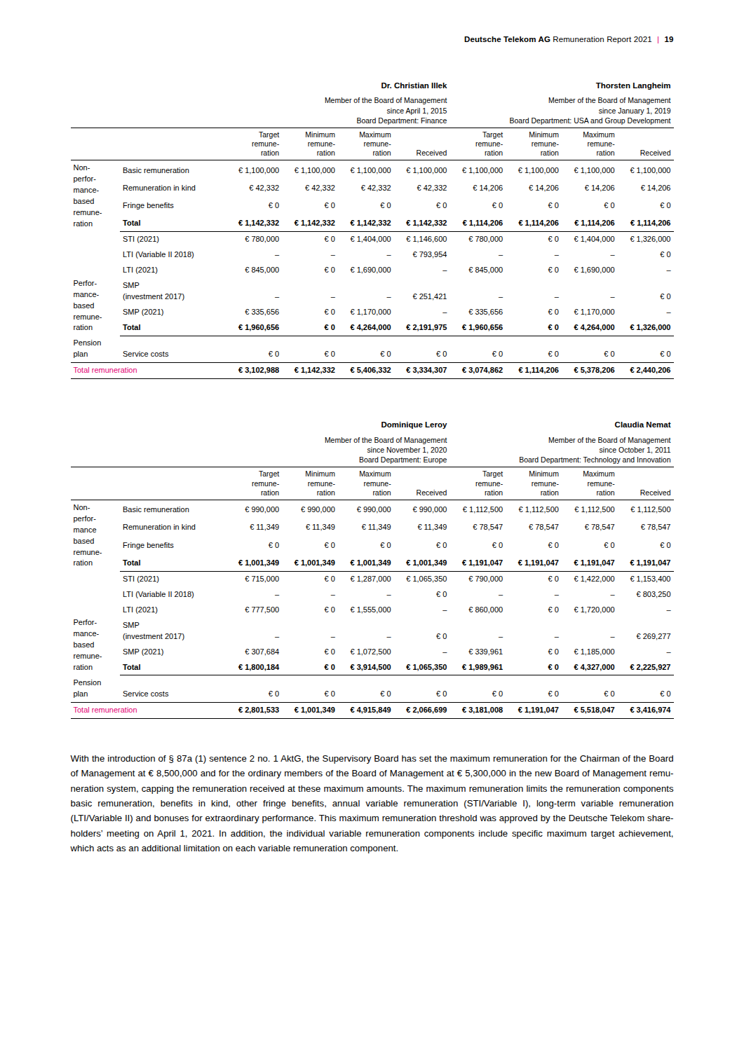Deutsche Telekom AG Remuneration Report 2021 | 19
| | Dr. Christian Illek | Thorsten Langheim |
| --- | --- | --- |
| | Member of the Board of Management since April 1, 2015 Board Department: Finance | Member of the Board of Management since January 1, 2019 Board Department: USA and Group Development |
| | Target remune- ration | Minimum remune- ration | Maximum remune- ration | Received | Target remune- ration | Minimum remune- ration | Maximum remune- ration | Received |
| Non- perfor- mance- based remune- ration | Basic remuneration | € 1,100,000 | € 1,100,000 | € 1,100,000 | € 1,100,000 | € 1,100,000 | € 1,100,000 | € 1,100,000 | € 1,100,000 |
| Remuneration in kind | € 42,332 | € 42,332 | € 42,332 | € 42,332 | € 14,206 | € 14,206 | € 14,206 | € 14,206 |
| Fringe benefits | € 0 | € 0 | € 0 | € 0 | € 0 | € 0 | € 0 | € 0 |
| Total | € 1,142,332 | € 1,142,332 | € 1,142,332 | € 1,142,332 | € 1,114,206 | € 1,114,206 | € 1,114,206 | € 1,114,206 |
| Perfor- mance- based remune- ration | STI (2021) | € 780,000 | € 0 | € 1,404,000 | € 1,146,600 | € 780,000 | € 0 | € 1,404,000 | € 1,326,000 |
| LTI (Variable II 2018) | – | – | – | € 793,954 | – | – | – | € 0 |
| LTI (2021) | € 845,000 | € 0 | € 1,690,000 | – | € 845,000 | € 0 | € 1,690,000 | – |
| SMP (investment 2017) | – | – | – | € 251,421 | – | – | – | € 0 |
| SMP (2021) | € 335,656 | € 0 | € 1,170,000 | – | € 335,656 | € 0 | € 1,170,000 | – |
| Total | € 1,960,656 | € 0 | € 4,264,000 | € 2,191,975 | € 1,960,656 | € 0 | € 4,264,000 | € 1,326,000 |
| Pension plan | Service costs | € 0 | € 0 | € 0 | € 0 | € 0 | € 0 | € 0 | € 0 |
| Total remuneration | € 3,102,988 | € 1,142,332 | € 5,406,332 | € 3,334,307 | € 3,074,862 | € 1,114,206 | € 5,378,206 | € 2,440,206 |
| | Dominique Leroy | Claudia Nemat |
| --- | --- | --- |
| | Member of the Board of Management since November 1, 2020 Board Department: Europe | Member of the Board of Management since October 1, 2011 Board Department: Technology and Innovation |
| | Target remune- ration | Minimum remune- ration | Maximum remune- ration | Received | Target remune- ration | Minimum remune- ration | Maximum remune- ration | Received |
| Non- perfor- mance based remune- ration | Basic remuneration | € 990,000 | € 990,000 | € 990,000 | € 990,000 | € 1,112,500 | € 1,112,500 | € 1,112,500 | € 1,112,500 |
| Remuneration in kind | € 11,349 | € 11,349 | € 11,349 | € 11,349 | € 78,547 | € 78,547 | € 78,547 | € 78,547 |
| Fringe benefits | € 0 | € 0 | € 0 | € 0 | € 0 | € 0 | € 0 | € 0 |
| Total | € 1,001,349 | € 1,001,349 | € 1,001,349 | € 1,001,349 | € 1,191,047 | € 1,191,047 | € 1,191,047 | € 1,191,047 |
| Perfor- mance- based remune- ration | STI (2021) | € 715,000 | € 0 | € 1,287,000 | € 1,065,350 | € 790,000 | € 0 | € 1,422,000 | € 1,153,400 |
| LTI (Variable II 2018) | – | – | – | € 0 | – | – | – | € 803,250 |
| LTI (2021) | € 777,500 | € 0 | € 1,555,000 | – | € 860,000 | € 0 | € 1,720,000 | – |
| SMP (investment 2017) | – | – | – | € 0 | – | – | – | € 269,277 |
| SMP (2021) | € 307,684 | € 0 | € 1,072,500 | – | € 339,961 | € 0 | € 1,185,000 | – |
| Total | € 1,800,184 | € 0 | € 3,914,500 | € 1,065,350 | € 1,989,961 | € 0 | € 4,327,000 | € 2,225,927 |
| Pension plan | Service costs | € 0 | € 0 | € 0 | € 0 | € 0 | € 0 | € 0 | € 0 |
| Total remuneration | € 2,801,533 | € 1,001,349 | € 4,915,849 | € 2,066,699 | € 3,181,008 | € 1,191,047 | € 5,518,047 | € 3,416,974 |
With the introduction of § 87a (1) sentence 2 no. 1 AktG, the Supervisory Board has set the maximum remuneration for the Chairman of the Board of Management at € 8,500,000 and for the ordinary members of the Board of Management at € 5,300,000 in the new Board of Management remuneration system, capping the remuneration received at these maximum amounts. The maximum remuneration limits the remuneration components basic remuneration, benefits in kind, other fringe benefits, annual variable remuneration (STI/Variable I), long-term variable remuneration (LTI/Variable II) and bonuses for extraordinary performance. This maximum remuneration threshold was approved by the Deutsche Telekom shareholders’ meeting on April 1, 2021. In addition, the individual variable remuneration components include specific maximum target achievement, which acts as an additional limitation on each variable remuneration component.